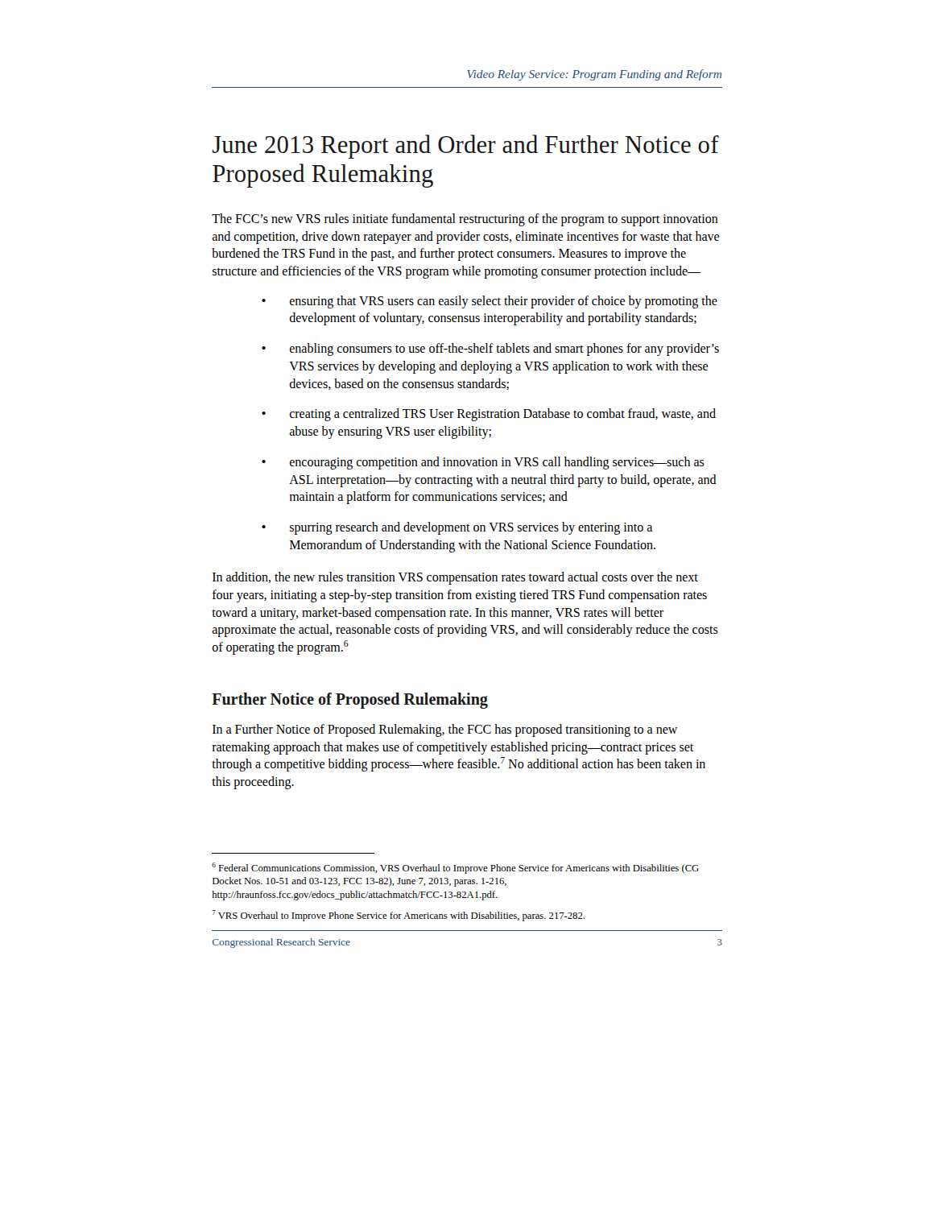Video Relay Service: Program Funding and Reform
June 2013 Report and Order and Further Notice of Proposed Rulemaking
The FCC’s new VRS rules initiate fundamental restructuring of the program to support innovation and competition, drive down ratepayer and provider costs, eliminate incentives for waste that have burdened the TRS Fund in the past, and further protect consumers. Measures to improve the structure and efficiencies of the VRS program while promoting consumer protection include—
ensuring that VRS users can easily select their provider of choice by promoting the development of voluntary, consensus interoperability and portability standards;
enabling consumers to use off-the-shelf tablets and smart phones for any provider’s VRS services by developing and deploying a VRS application to work with these devices, based on the consensus standards;
creating a centralized TRS User Registration Database to combat fraud, waste, and abuse by ensuring VRS user eligibility;
encouraging competition and innovation in VRS call handling services—such as ASL interpretation—by contracting with a neutral third party to build, operate, and maintain a platform for communications services; and
spurring research and development on VRS services by entering into a Memorandum of Understanding with the National Science Foundation.
In addition, the new rules transition VRS compensation rates toward actual costs over the next four years, initiating a step-by-step transition from existing tiered TRS Fund compensation rates toward a unitary, market-based compensation rate. In this manner, VRS rates will better approximate the actual, reasonable costs of providing VRS, and will considerably reduce the costs of operating the program.6
Further Notice of Proposed Rulemaking
In a Further Notice of Proposed Rulemaking, the FCC has proposed transitioning to a new ratemaking approach that makes use of competitively established pricing—contract prices set through a competitive bidding process—where feasible.7 No additional action has been taken in this proceeding.
6 Federal Communications Commission, VRS Overhaul to Improve Phone Service for Americans with Disabilities (CG Docket Nos. 10-51 and 03-123, FCC 13-82), June 7, 2013, paras. 1-216, http://hraunfoss.fcc.gov/edocs_public/attachmatch/FCC-13-82A1.pdf.
7 VRS Overhaul to Improve Phone Service for Americans with Disabilities, paras. 217-282.
Congressional Research Service
3